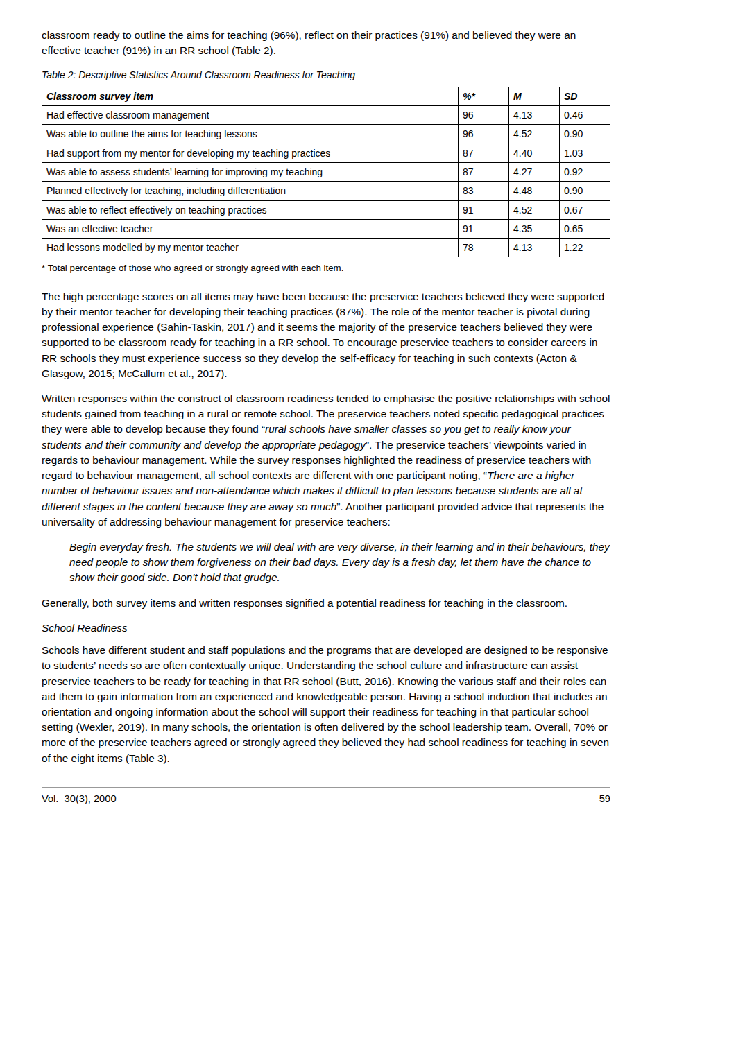classroom ready to outline the aims for teaching (96%), reflect on their practices (91%) and believed they were an effective teacher (91%) in an RR school (Table 2).
Table 2: Descriptive Statistics Around Classroom Readiness for Teaching
| Classroom survey item | %* | M | SD |
| --- | --- | --- | --- |
| Had effective classroom management | 96 | 4.13 | 0.46 |
| Was able to outline the aims for teaching lessons | 96 | 4.52 | 0.90 |
| Had support from my mentor for developing my teaching practices | 87 | 4.40 | 1.03 |
| Was able to assess students’ learning for improving my teaching | 87 | 4.27 | 0.92 |
| Planned effectively for teaching, including differentiation | 83 | 4.48 | 0.90 |
| Was able to reflect effectively on teaching practices | 91 | 4.52 | 0.67 |
| Was an effective teacher | 91 | 4.35 | 0.65 |
| Had lessons modelled by my mentor teacher | 78 | 4.13 | 1.22 |
* Total percentage of those who agreed or strongly agreed with each item.
The high percentage scores on all items may have been because the preservice teachers believed they were supported by their mentor teacher for developing their teaching practices (87%). The role of the mentor teacher is pivotal during professional experience (Sahin-Taskin, 2017) and it seems the majority of the preservice teachers believed they were supported to be classroom ready for teaching in a RR school. To encourage preservice teachers to consider careers in RR schools they must experience success so they develop the self-efficacy for teaching in such contexts (Acton & Glasgow, 2015; McCallum et al., 2017).
Written responses within the construct of classroom readiness tended to emphasise the positive relationships with school students gained from teaching in a rural or remote school. The preservice teachers noted specific pedagogical practices they were able to develop because they found “rural schools have smaller classes so you get to really know your students and their community and develop the appropriate pedagogy”. The preservice teachers’ viewpoints varied in regards to behaviour management. While the survey responses highlighted the readiness of preservice teachers with regard to behaviour management, all school contexts are different with one participant noting, “There are a higher number of behaviour issues and non-attendance which makes it difficult to plan lessons because students are all at different stages in the content because they are away so much”. Another participant provided advice that represents the universality of addressing behaviour management for preservice teachers:
Begin everyday fresh. The students we will deal with are very diverse, in their learning and in their behaviours, they need people to show them forgiveness on their bad days. Every day is a fresh day, let them have the chance to show their good side. Don't hold that grudge.
Generally, both survey items and written responses signified a potential readiness for teaching in the classroom.
School Readiness
Schools have different student and staff populations and the programs that are developed are designed to be responsive to students’ needs so are often contextually unique. Understanding the school culture and infrastructure can assist preservice teachers to be ready for teaching in that RR school (Butt, 2016). Knowing the various staff and their roles can aid them to gain information from an experienced and knowledgeable person. Having a school induction that includes an orientation and ongoing information about the school will support their readiness for teaching in that particular school setting (Wexler, 2019). In many schools, the orientation is often delivered by the school leadership team. Overall, 70% or more of the preservice teachers agreed or strongly agreed they believed they had school readiness for teaching in seven of the eight items (Table 3).
Vol. 30(3), 2000 59